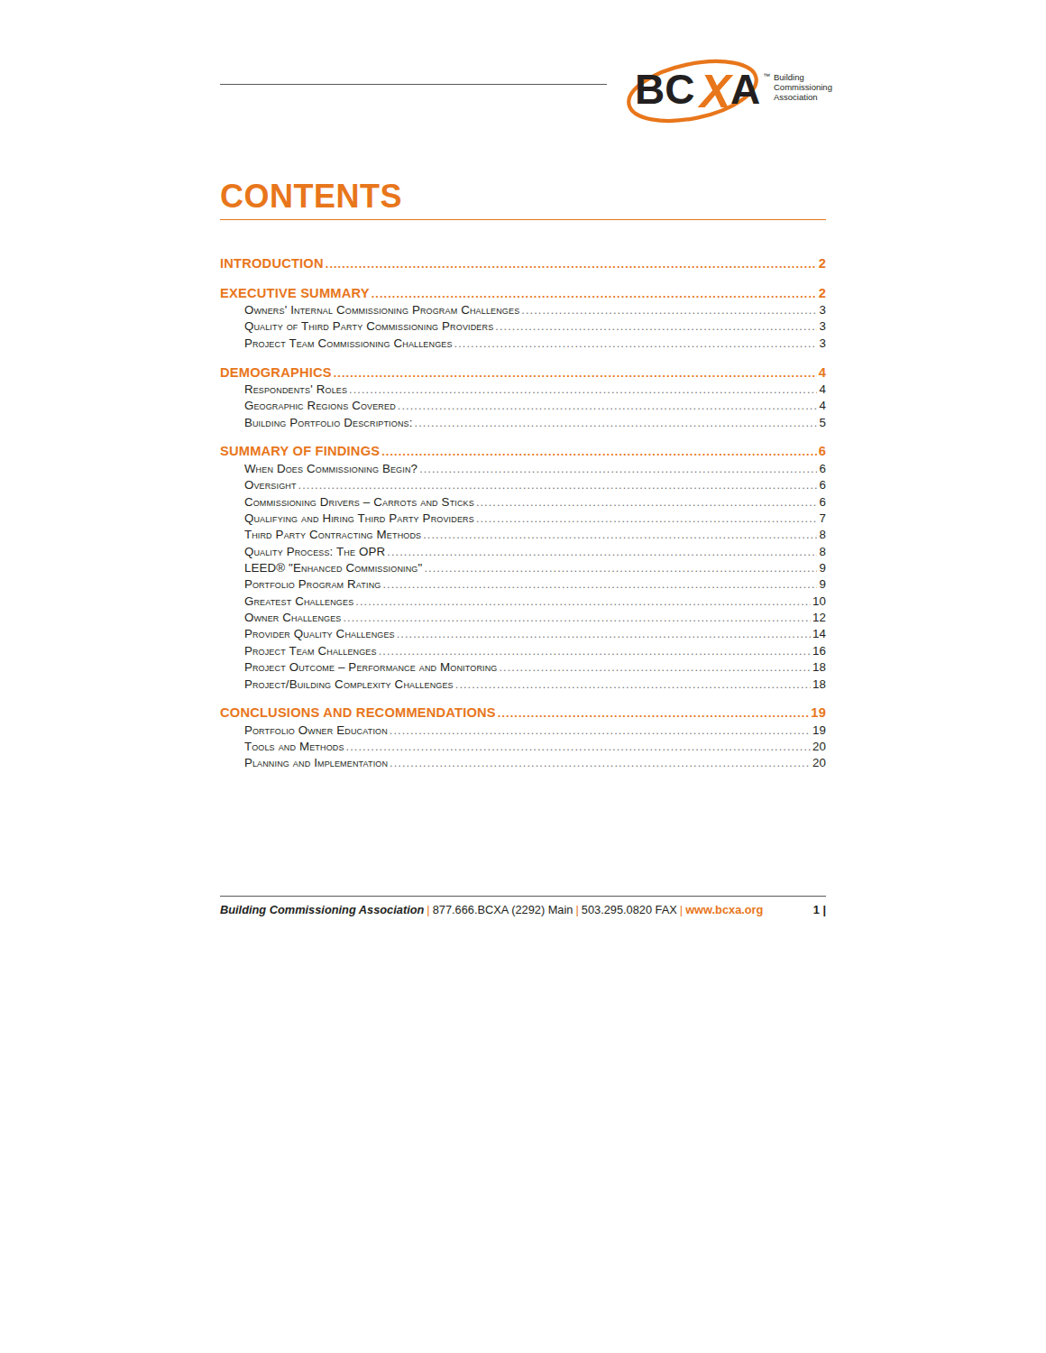BC X A ™ Building Commissioning Association
CONTENTS
INTRODUCTION ........................................................................................................................................................................... 2
EXECUTIVE SUMMARY .................................................................................................................................................................. 2
Owners' Internal Commissioning Program Challenges ......................................................................................................... 3
Quality of Third Party Commissioning Providers .............................................................................................................. 3
Project Team Commissioning Challenges ....................................................................................................................... 3
DEMOGRAPHICS ......................................................................................................................................................................... 4
Respondents' Roles ................................................................................................................................................................. 4
Geographic Regions Covered ................................................................................................................................................. 4
Building Portfolio Descriptions: .............................................................................................................................................. 5
SUMMARY OF FINDINGS ............................................................................................................................................................. 6
When Does Commissioning Begin? ......................................................................................................................................... 6
Oversight ................................................................................................................................................................................. 6
Commissioning Drivers – Carrots and Sticks ............................................................................................................. 6
Qualifying and Hiring Third Party Providers .............................................................................................................. 7
Third Party Contracting Methods ............................................................................................................................................. 8
Quality Process: The OPR ......................................................................................................................................................... 8
LEED® "Enhanced Commissioning" ....................................................................................................................................... 9
Portfolio Program Rating ......................................................................................................................................................... 9
Greatest Challenges ................................................................................................................................................................. 10
Owner Challenges ..................................................................................................................................................................... 12
Provider Quality Challenges ................................................................................................................................................. 14
Project Team Challenges ......................................................................................................................................................... 16
Project Outcome – Performance and Monitoring ......................................................................................................... 18
Project/Building Complexity Challenges ....................................................................................................................... 18
CONCLUSIONS AND RECOMMENDATIONS ......................................................................................................................... 19
Portfolio Owner Education ..................................................................................................................................................... 19
Tools and Methods ..................................................................................................................................................................... 20
Planning and Implementation ................................................................................................................................................. 20
Building Commissioning Association|877.666.BCXA (2292) Main|503.295.0820 FAX|www.bcxa.org
1 |